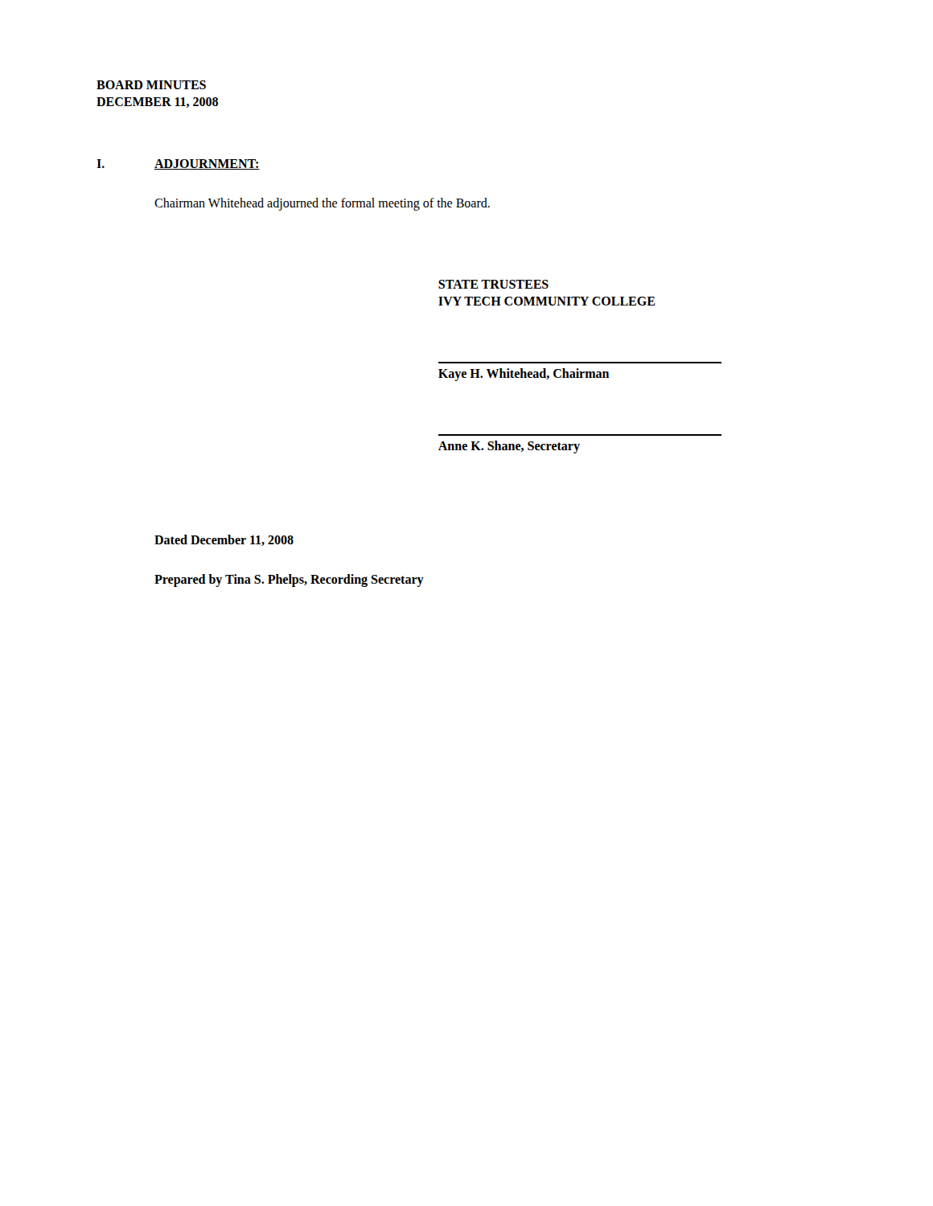BOARD MINUTES
DECEMBER 11, 2008
I. ADJOURNMENT:
Chairman Whitehead adjourned the formal meeting of the Board.
STATE TRUSTEES
IVY TECH COMMUNITY COLLEGE
Kaye H. Whitehead, Chairman
Anne K. Shane, Secretary
Dated December 11, 2008
Prepared by Tina S. Phelps, Recording Secretary